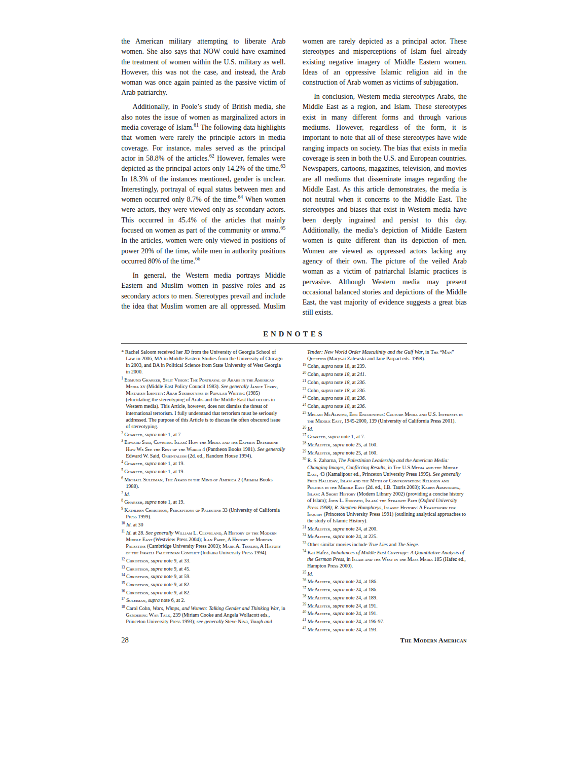the American military attempting to liberate Arab women. She also says that NOW could have examined the treatment of women within the U.S. military as well. However, this was not the case, and instead, the Arab woman was once again painted as the passive victim of Arab patriarchy.
Additionally, in Poole’s study of British media, she also notes the issue of women as marginalized actors in media coverage of Islam.61 The following data highlights that women were rarely the principle actors in media coverage. For instance, males served as the principal actor in 58.8% of the articles.62 However, females were depicted as the principal actors only 14.2% of the time.63 In 18.3% of the instances mentioned, gender is unclear. Interestingly, portrayal of equal status between men and women occurred only 8.7% of the time.64 When women were actors, they were viewed only as secondary actors. This occurred in 45.4% of the articles that mainly focused on women as part of the community or umma.65 In the articles, women were only viewed in positions of power 20% of the time, while men in authority positions occurred 80% of the time.66
In general, the Western media portrays Middle Eastern and Muslim women in passive roles and as secondary actors to men. Stereotypes prevail and include the idea that Muslim women are all oppressed. Muslim women are rarely depicted as a principal actor. These stereotypes and misperceptions of Islam fuel already existing negative imagery of Middle Eastern women. Ideas of an oppressive Islamic religion aid in the construction of Arab women as victims of subjugation.
In conclusion, Western media stereotypes Arabs, the Middle East as a region, and Islam. These stereotypes exist in many different forms and through various mediums. However, regardless of the form, it is important to note that all of these stereotypes have wide ranging impacts on society. The bias that exists in media coverage is seen in both the U.S. and European countries. Newspapers, cartoons, magazines, television, and movies are all mediums that disseminate images regarding the Middle East. As this article demonstrates, the media is not neutral when it concerns to the Middle East. The stereotypes and biases that exist in Western media have been deeply ingrained and persist to this day. Additionally, the media’s depiction of Middle Eastern women is quite different than its depiction of men. Women are viewed as oppressed actors lacking any agency of their own. The picture of the veiled Arab woman as a victim of patriarchal Islamic practices is pervasive. Although Western media may present occasional balanced stories and depictions of the Middle East, the vast majority of evidence suggests a great bias still exists.
ENDNOTES
* Rachel Saloom received her JD from the University of Georgia School of Law in 2006, MA in Middle Eastern Studies from the University of Chicago in 2003, and BA in Political Science from State University of West Georgia in 2000.
1 Edmund Ghareeb, Split Vision: The Portrayal of Arabs in the American Media xv (Middle East Policy Council 1983). See generally Janice Terry, Mistaken Identity: Arab Stereotypes in Popular Writing (1985) (elucidating the stereotyping of Arabs and the Middle East that occurs in Western media). This Article, however, does not dismiss the threat of international terrorism. I fully understand that terrorism must be seriously addressed. The purpose of this Article is to discuss the often obscured issue of stereotyping.
2 Ghareeb, supra note 1, at 7
3 Edward Said, Covering Islam: How the Media and the Experts Determine How We See the Rest of the World 4 (Pantheon Books 1981). See generally Edward W. Said, Orientalism (2d. ed., Random House 1994).
4 Ghareeb, supra note 1, at 19.
5 Ghareeb, supra note 1, at 19.
6 Michael Suleiman, The Arabs in the Mind of America 2 (Amana Books 1988).
7 Id.
8 Ghareeb, supra note 1, at 19.
9 Kathleen Christison, Perceptions of Palestine 33 (University of California Press 1999).
10 Id. at 30
11 Id. at 28. See generally William L. Cleveland, A History of the Modern Middle East (Westview Press 2004); Ilan Pappe, A History of Modern Palestine (Cambridge University Press 2003); Mark A. Tessler, A History of the Israeli-Palestinian Conflict (Indiana University Press 1994).
12 Christison, supra note 9, at 33.
13 Christison, supra note 9, at 45.
14 Christison, supra note 9, at 59.
15 Christison, supra note 9, at 82.
16 Christison, supra note 9, at 82.
17 Suleiman, supra note 6, at 2.
18 Carol Cohn, Wars, Wimps, and Women: Talking Gender and Thinking War, in Gendering War Talk, 239 (Miriam Cooke and Angela Wollacott eds., Princeton University Press 1993); see generally Steve Niva, Tough and Tender: New World Order Masculinity and the Gulf War, in The “Man” Question (Marysai Zalewski and Jane Parpart eds. 1998).
19 Cohn, supra note 18, at 239.
20 Cohn, supra note 18, at 241.
21 Cohn, supra note 18, at 236.
22 Cohn, supra note 18, at 236.
23 Cohn, supra note 18, at 236.
24 Cohn, supra note 18, at 236.
25 Melani McAlister, Epic Encounters: Culture Media and U.S. Interests in the Middle East, 1945-2000, 139 (University of California Press 2001).
26 Id.
27 Ghareeb, supra note 1, at 7.
28 McAlister, supra note 25, at 160.
29 McAlister, supra note 25, at 160.
30 R. S. Zaharna, The Palestinian Leadership and the American Media: Changing Images, Conflicting Results, in The U.S.Media and the Middle East, 43 (Kamalipour ed., Princeton University Press 1995). See generally Fred Halliday, Islam and the Myth of Confrontation: Religion and Politics in the Middle East (2d. ed., I.B. Tauris 2003); Karen Armstrong, Islam: A Short History (Modern Library 2002) (providing a concise history of Islam); John L. Esposito, Islam: the Straight Path (Oxford University Press 1998); R. Stephen Humphreys, Islamic History: A Framework for Inquiry (Princeton University Press 1991) (outlining analytical approaches to the study of Islamic History).
31 McAlister, supra note 24, at 200.
32 McAlister, supra note 24, at 225.
33 Other similar movies include True Lies and The Siege.
34 Kai Hafez, Imbalances of Middle East Coverage: A Quantitative Analysis of the German Press, in Islam and the West in the Mass Media 185 (Hafez ed., Hampton Press 2000).
35 Id.
36 McAlister, supra note 24, at 186.
37 McAlister, supra note 24, at 186.
38 McAlister, supra note 24, at 189.
39 McAlister, supra note 24, at 191.
40 McAlister, supra note 24, at 191.
41 McAlister, supra note 24, at 196-97.
42 McAlister, supra note 24, at 193.
28
The Modern American